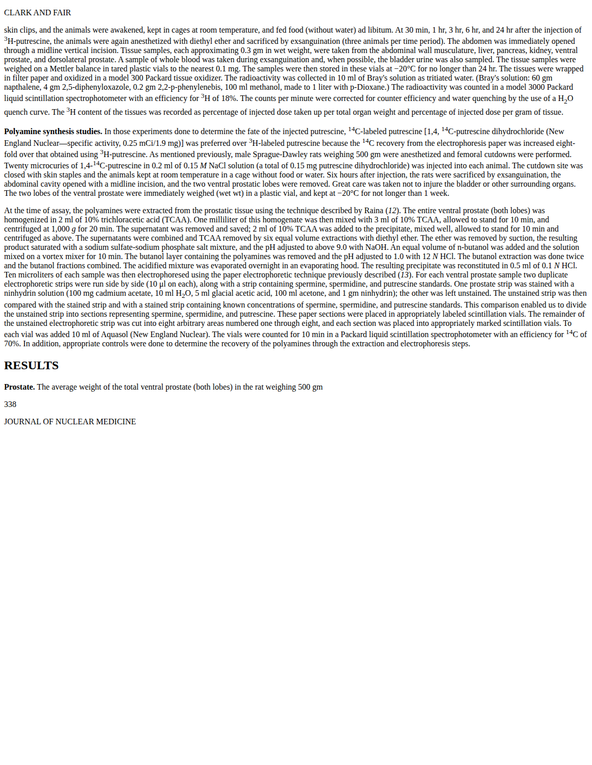CLARK AND FAIR
skin clips, and the animals were awakened, kept in cages at room temperature, and fed food (without water) ad libitum. At 30 min, 1 hr, 3 hr, 6 hr, and 24 hr after the injection of 3H-putrescine, the animals were again anesthetized with diethyl ether and sacrificed by exsanguination (three animals per time period). The abdomen was immediately opened through a midline vertical incision. Tissue samples, each approximating 0.3 gm in wet weight, were taken from the abdominal wall musculature, liver, pancreas, kidney, ventral prostate, and dorsolateral prostate. A sample of whole blood was taken during exsanguination and, when possible, the bladder urine was also sampled. The tissue samples were weighed on a Mettler balance in tared plastic vials to the nearest 0.1 mg. The samples were then stored in these vials at −20°C for no longer than 24 hr. The tissues were wrapped in filter paper and oxidized in a model 300 Packard tissue oxidizer. The radioactivity was collected in 10 ml of Bray's solution as tritiated water. (Bray's solution: 60 gm napthalene, 4 gm 2,5-diphenyloxazole, 0.2 gm 2,2-p-phenylenebis, 100 ml methanol, made to 1 liter with p-Dioxane.) The radioactivity was counted in a model 3000 Packard liquid scintillation spectrophotometer with an efficiency for 3H of 18%. The counts per minute were corrected for counter efficiency and water quenching by the use of a H2O quench curve. The 3H content of the tissues was recorded as percentage of injected dose taken up per total organ weight and percentage of injected dose per gram of tissue.
Polyamine synthesis studies. In those experiments done to determine the fate of the injected putrescine, 14C-labeled putrescine [1,4, 14C-putrescine dihydrochloride (New England Nuclear—specific activity, 0.25 mCi/1.9 mg)] was preferred over 3H-labeled putrescine because the 14C recovery from the electrophoresis paper was increased eight-fold over that obtained using 3H-putrescine. As mentioned previously, male Sprague-Dawley rats weighing 500 gm were anesthetized and femoral cutdowns were performed. Twenty microcuries of 1,4-14C-putrescine in 0.2 ml of 0.15 M NaCl solution (a total of 0.15 mg putrescine dihydrochloride) was injected into each animal. The cutdown site was closed with skin staples and the animals kept at room temperature in a cage without food or water. Six hours after injection, the rats were sacrificed by exsanguination, the abdominal cavity opened with a midline incision, and the two ventral prostatic lobes were removed. Great care was taken not to injure the bladder or other surrounding organs. The two lobes of the ventral prostate were immediately weighed (wet wt) in a plastic vial, and kept at −20°C for not longer than 1 week.
At the time of assay, the polyamines were extracted from the prostatic tissue using the technique described by Raina (12). The entire ventral prostate (both lobes) was homogenized in 2 ml of 10% trichloracetic acid (TCAA). One milliliter of this homogenate was then mixed with 3 ml of 10% TCAA, allowed to stand for 10 min, and centrifuged at 1,000 g for 20 min. The supernatant was removed and saved; 2 ml of 10% TCAA was added to the precipitate, mixed well, allowed to stand for 10 min and centrifuged as above. The supernatants were combined and TCAA removed by six equal volume extractions with diethyl ether. The ether was removed by suction, the resulting product saturated with a sodium sulfate-sodium phosphate salt mixture, and the pH adjusted to above 9.0 with NaOH. An equal volume of n-butanol was added and the solution mixed on a vortex mixer for 10 min. The butanol layer containing the polyamines was removed and the pH adjusted to 1.0 with 12 N HCl. The butanol extraction was done twice and the butanol fractions combined. The acidified mixture was evaporated overnight in an evaporating hood. The resulting precipitate was reconstituted in 0.5 ml of 0.1 N HCl. Ten microliters of each sample was then electrophoresed using the paper electrophoretic technique previously described (13). For each ventral prostate sample two duplicate electrophoretic strips were run side by side (10 μl on each), along with a strip containing spermine, spermidine, and putrescine standards. One prostate strip was stained with a ninhydrin solution (100 mg cadmium acetate, 10 ml H2O, 5 ml glacial acetic acid, 100 ml acetone, and 1 gm ninhydrin); the other was left unstained. The unstained strip was then compared with the stained strip and with a stained strip containing known concentrations of spermine, spermidine, and putrescine standards. This comparison enabled us to divide the unstained strip into sections representing spermine, spermidine, and putrescine. These paper sections were placed in appropriately labeled scintillation vials. The remainder of the unstained electrophoretic strip was cut into eight arbitrary areas numbered one through eight, and each section was placed into appropriately marked scintillation vials. To each vial was added 10 ml of Aquasol (New England Nuclear). The vials were counted for 10 min in a Packard liquid scintillation spectrophotometer with an efficiency for 14C of 70%. In addition, appropriate controls were done to determine the recovery of the polyamines through the extraction and electrophoresis steps.
RESULTS
Prostate. The average weight of the total ventral prostate (both lobes) in the rat weighing 500 gm
338
JOURNAL OF NUCLEAR MEDICINE